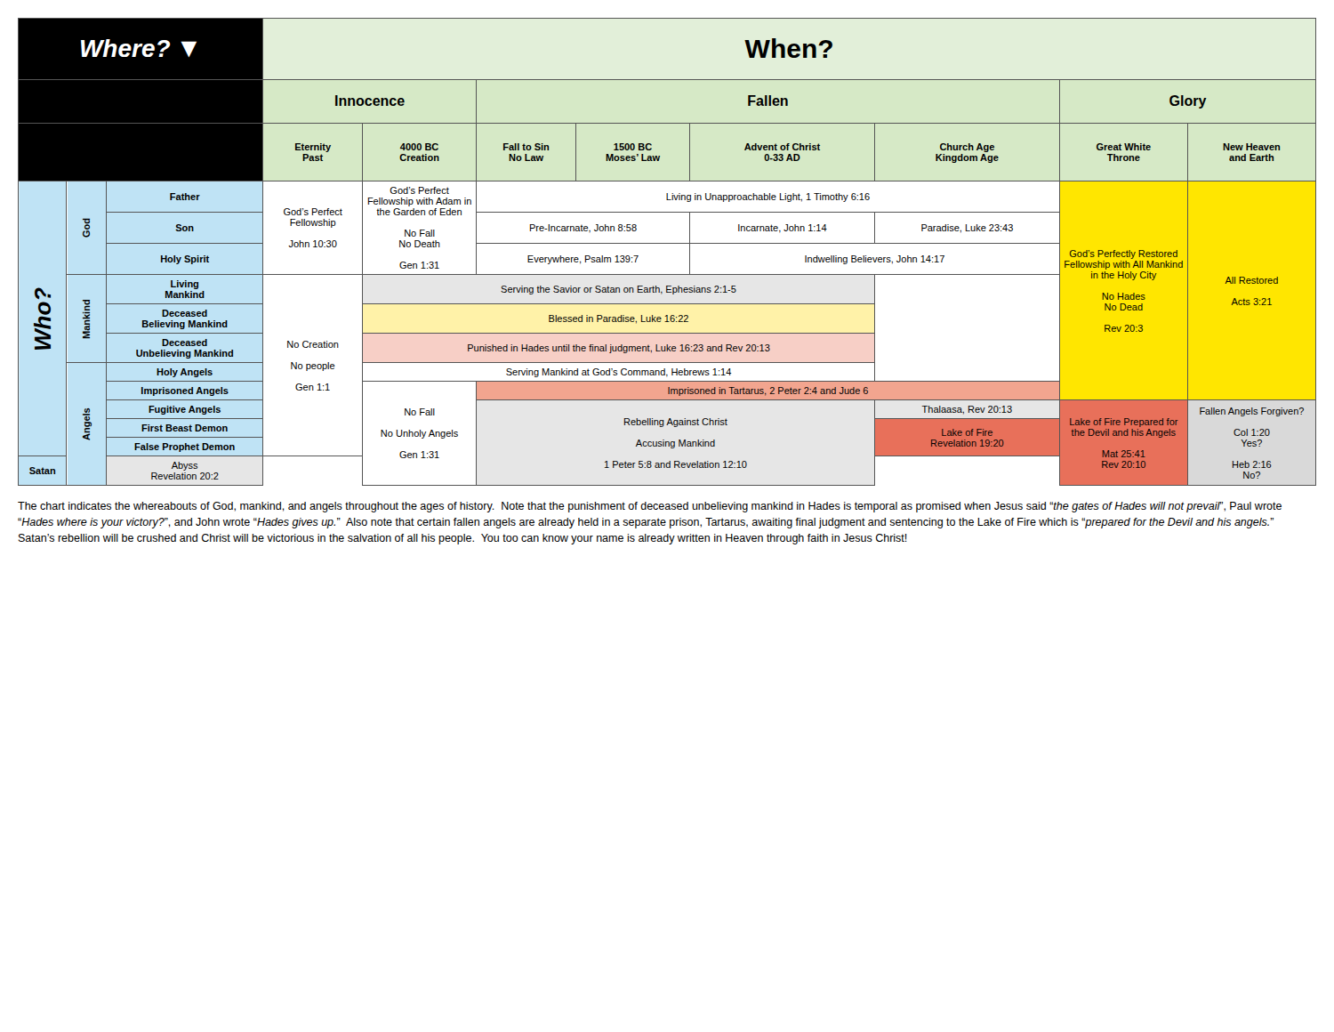| Where? ▼ | When? |
| --- | --- |
| | Innocence | Fallen | Glory |
| | Eternity Past | 4000 BC Creation | Fall to Sin No Law | 1500 BC Moses’ Law | Advent of Christ 0-33 AD | Church Age Kingdom Age | Great White Throne | New Heaven and Earth |
| Who? | God | Father | God’s Perfect Fellowship John 10:30 | God’s Perfect Fellowship with Adam in the Garden of Eden No Fall No Death Gen 1:31 | Living in Unapproachable Light, 1 Timothy 6:16 | God’s Perfectly Restored Fellowship with All Mankind in the Holy City No Hades No Dead Rev 20:3 | All Restored Acts 3:21 |
| Son | Pre-Incarnate, John 8:58 | Incarnate, John 1:14 | Paradise, Luke 23:43 |
| Holy Spirit | Everywhere, Psalm 139:7 | Indwelling Believers, John 14:17 |
| Mankind | Living Mankind | No Creation No people Gen 1:1 | Serving the Savior or Satan on Earth, Ephesians 2:1-5 |
| Deceased Believing Mankind | Blessed in Paradise, Luke 16:22 |
| Deceased Unbelieving Mankind | Punished in Hades until the final judgment, Luke 16:23 and Rev 20:13 |
| Angels | Holy Angels | Serving Mankind at God’s Command, Hebrews 1:14 |
| Imprisoned Angels | No Fall No Unholy Angels Gen 1:31 | Imprisoned in Tartarus, 2 Peter 2:4 and Jude 6 |
| Fugitive Angels | Rebelling Against Christ Accusing Mankind 1 Peter 5:8 and Revelation 12:10 | Thalaasa, Rev 20:13 | Lake of Fire Prepared for the Devil and his Angels Mat 25:41 Rev 20:10 | Fallen Angels Forgiven? Col 1:20 Yes? Heb 2:16 No? |
| First Beast Demon | Lake of Fire Revelation 19:20 |
| False Prophet Demon |
| Satan | Abyss Revelation 20:2 |
The chart indicates the whereabouts of God, mankind, and angels throughout the ages of history. Note that the punishment of deceased unbelieving mankind in Hades is temporal as promised when Jesus said “the gates of Hades will not prevail”, Paul wrote “Hades where is your victory?”, and John wrote “Hades gives up.” Also note that certain fallen angels are already held in a separate prison, Tartarus, awaiting final judgment and sentencing to the Lake of Fire which is “prepared for the Devil and his angels.” Satan’s rebellion will be crushed and Christ will be victorious in the salvation of all his people. You too can know your name is already written in Heaven through faith in Jesus Christ!